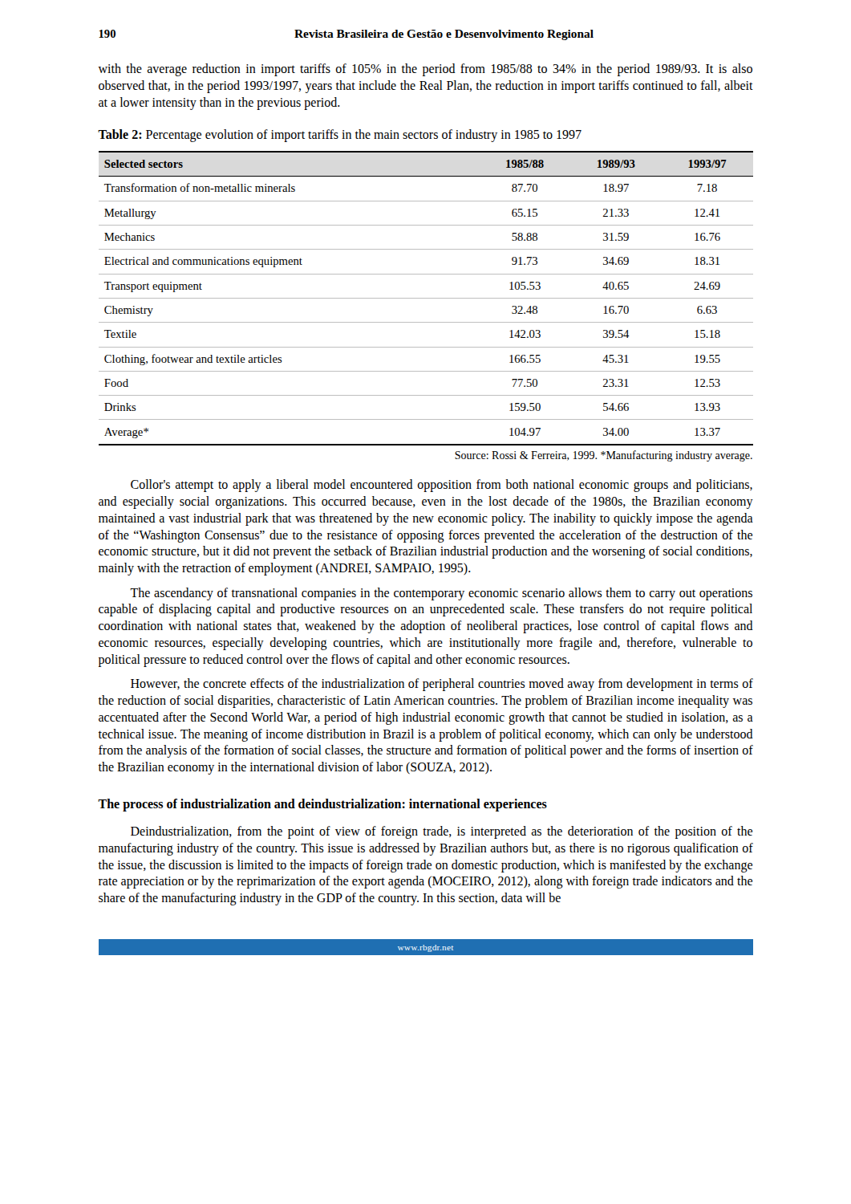190 Revista Brasileira de Gestão e Desenvolvimento Regional
with the average reduction in import tariffs of 105% in the period from 1985/88 to 34% in the period 1989/93. It is also observed that, in the period 1993/1997, years that include the Real Plan, the reduction in import tariffs continued to fall, albeit at a lower intensity than in the previous period.
Table 2: Percentage evolution of import tariffs in the main sectors of industry in 1985 to 1997
| Selected sectors | 1985/88 | 1989/93 | 1993/97 |
| --- | --- | --- | --- |
| Transformation of non-metallic minerals | 87.70 | 18.97 | 7.18 |
| Metallurgy | 65.15 | 21.33 | 12.41 |
| Mechanics | 58.88 | 31.59 | 16.76 |
| Electrical and communications equipment | 91.73 | 34.69 | 18.31 |
| Transport equipment | 105.53 | 40.65 | 24.69 |
| Chemistry | 32.48 | 16.70 | 6.63 |
| Textile | 142.03 | 39.54 | 15.18 |
| Clothing, footwear and textile articles | 166.55 | 45.31 | 19.55 |
| Food | 77.50 | 23.31 | 12.53 |
| Drinks | 159.50 | 54.66 | 13.93 |
| Average* | 104.97 | 34.00 | 13.37 |
Source: Rossi & Ferreira, 1999. *Manufacturing industry average.
Collor's attempt to apply a liberal model encountered opposition from both national economic groups and politicians, and especially social organizations. This occurred because, even in the lost decade of the 1980s, the Brazilian economy maintained a vast industrial park that was threatened by the new economic policy. The inability to quickly impose the agenda of the “Washington Consensus” due to the resistance of opposing forces prevented the acceleration of the destruction of the economic structure, but it did not prevent the setback of Brazilian industrial production and the worsening of social conditions, mainly with the retraction of employment (ANDREI, SAMPAIO, 1995).
The ascendancy of transnational companies in the contemporary economic scenario allows them to carry out operations capable of displacing capital and productive resources on an unprecedented scale. These transfers do not require political coordination with national states that, weakened by the adoption of neoliberal practices, lose control of capital flows and economic resources, especially developing countries, which are institutionally more fragile and, therefore, vulnerable to political pressure to reduced control over the flows of capital and other economic resources.
However, the concrete effects of the industrialization of peripheral countries moved away from development in terms of the reduction of social disparities, characteristic of Latin American countries. The problem of Brazilian income inequality was accentuated after the Second World War, a period of high industrial economic growth that cannot be studied in isolation, as a technical issue. The meaning of income distribution in Brazil is a problem of political economy, which can only be understood from the analysis of the formation of social classes, the structure and formation of political power and the forms of insertion of the Brazilian economy in the international division of labor (SOUZA, 2012).
The process of industrialization and deindustrialization: international experiences
Deindustrialization, from the point of view of foreign trade, is interpreted as the deterioration of the position of the manufacturing industry of the country. This issue is addressed by Brazilian authors but, as there is no rigorous qualification of the issue, the discussion is limited to the impacts of foreign trade on domestic production, which is manifested by the exchange rate appreciation or by the reprimarization of the export agenda (MOCEIRO, 2012), along with foreign trade indicators and the share of the manufacturing industry in the GDP of the country. In this section, data will be
www.rbgdr.net